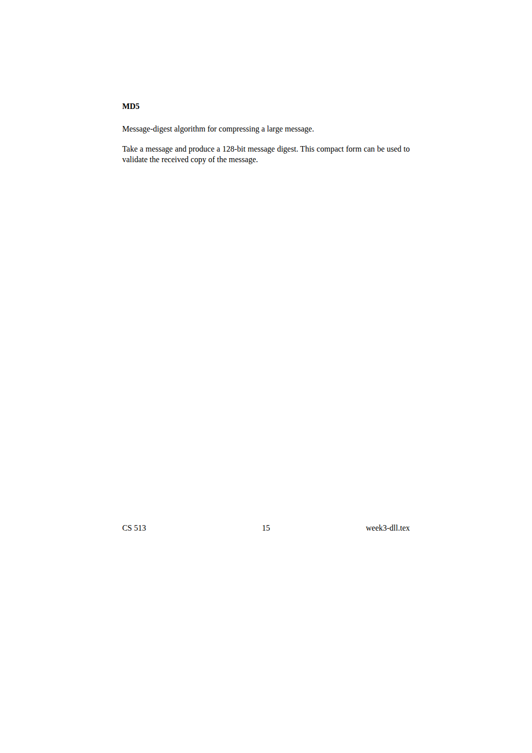MD5
Message-digest algorithm for compressing a large message.
Take a message and produce a 128-bit message digest. This compact form can be used to validate the received copy of the message.
CS 513 15 week3-dll.tex